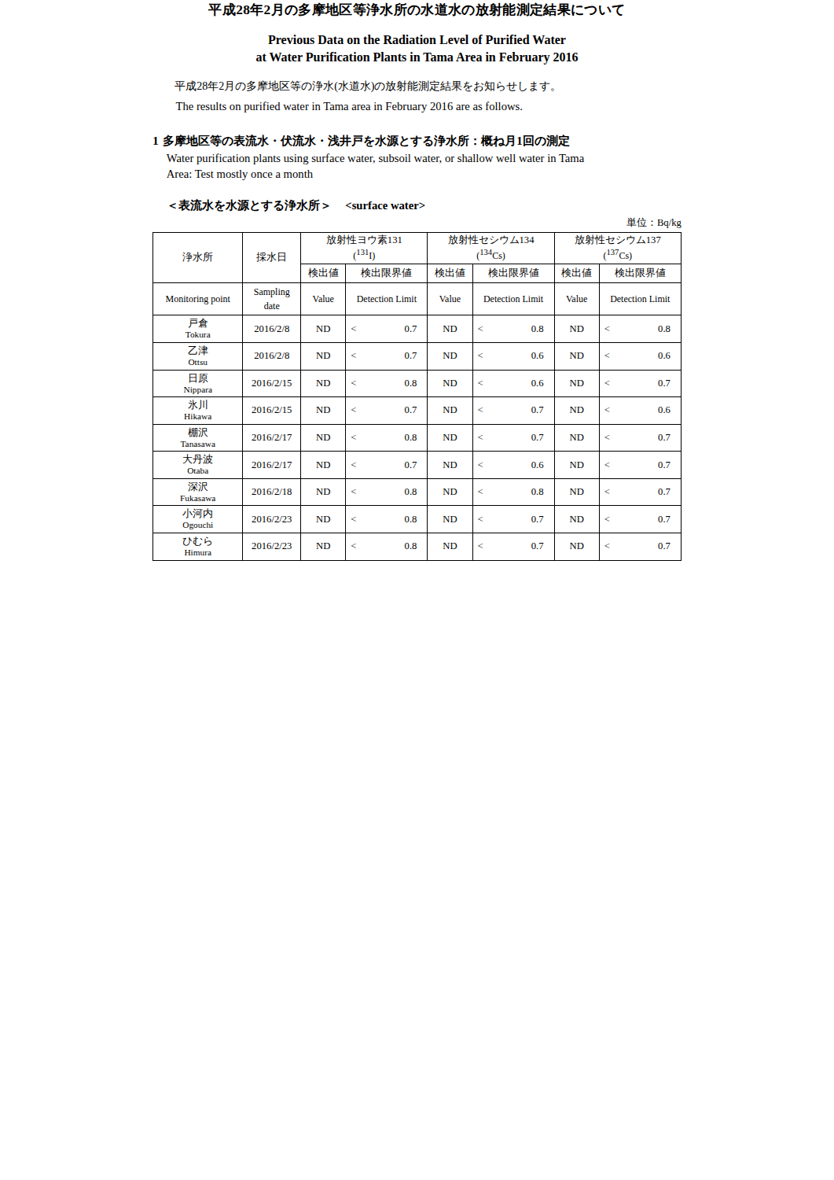平成28年2月の多摩地区等浄水所の水道水の放射能測定結果について
Previous Data on the Radiation Level of Purified Water
at Water Purification Plants in Tama Area in February 2016
平成28年2月の多摩地区等の浄水(水道水)の放射能測定結果をお知らせします。
The results on purified water in Tama area in February 2016 are as follows.
1多摩地区等の表流水・伏流水・浅井戸を水源とする浄水所：概ね月1回の測定
Water purification plants using surface water, subsoil water, or shallow well water in Tama
Area: Test mostly once a month
＜表流水を水源とする浄水所＞<surface water>
単位：Bq/kg
| 浄水所 | 採水日 | 放射性ヨウ素131 ( 131 I) | 放射性セシウム134 ( 134 Cs) | 放射性セシウム137 ( 137 Cs) |
| --- | --- | --- | --- | --- |
| 検出値 | 検出限界値 | 検出値 | 検出限界値 | 検出値 | 検出限界値 |
| Monitoring point | Sampling date | Value | Detection Limit | Value | Detection Limit | Value | Detection Limit |
| 戸倉 Tokura | 2016/2/8 | ND | < 0.7 | ND | < 0.8 | ND | < 0.8 |
| 乙津 Ottsu | 2016/2/8 | ND | < 0.7 | ND | < 0.6 | ND | < 0.6 |
| 日原 Nippara | 2016/2/15 | ND | < 0.8 | ND | < 0.6 | ND | < 0.7 |
| 氷川 Hikawa | 2016/2/15 | ND | < 0.7 | ND | < 0.7 | ND | < 0.6 |
| 棚沢 Tanasawa | 2016/2/17 | ND | < 0.8 | ND | < 0.7 | ND | < 0.7 |
| 大丹波 Otaba | 2016/2/17 | ND | < 0.7 | ND | < 0.6 | ND | < 0.7 |
| 深沢 Fukasawa | 2016/2/18 | ND | < 0.8 | ND | < 0.8 | ND | < 0.7 |
| 小河内 Ogouchi | 2016/2/23 | ND | < 0.8 | ND | < 0.7 | ND | < 0.7 |
| ひむら Himura | 2016/2/23 | ND | < 0.8 | ND | < 0.7 | ND | < 0.7 |